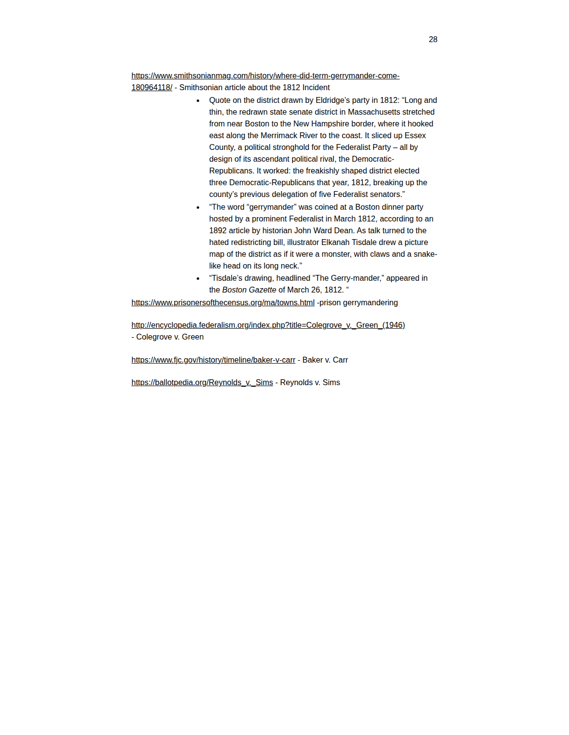28
https://www.smithsonianmag.com/history/where-did-term-gerrymander-come-180964118/ - Smithsonian article about the 1812 Incident
Quote on the district drawn by Eldridge’s party in 1812: “Long and thin, the redrawn state senate district in Massachusetts stretched from near Boston to the New Hampshire border, where it hooked east along the Merrimack River to the coast. It sliced up Essex County, a political stronghold for the Federalist Party – all by design of its ascendant political rival, the Democratic-Republicans. It worked: the freakishly shaped district elected three Democratic-Republicans that year, 1812, breaking up the county’s previous delegation of five Federalist senators.”
“The word “gerrymander” was coined at a Boston dinner party hosted by a prominent Federalist in March 1812, according to an 1892 article by historian John Ward Dean. As talk turned to the hated redistricting bill, illustrator Elkanah Tisdale drew a picture map of the district as if it were a monster, with claws and a snake-like head on its long neck.”
“Tisdale’s drawing, headlined “The Gerry-mander,” appeared in the Boston Gazette of March 26, 1812. “
https://www.prisonersofthecensus.org/ma/towns.html -prison gerrymandering
http://encyclopedia.federalism.org/index.php?title=Colegrove_v._Green_(1946)
- Colegrove v. Green
https://www.fjc.gov/history/timeline/baker-v-carr - Baker v. Carr
https://ballotpedia.org/Reynolds_v._Sims - Reynolds v. Sims